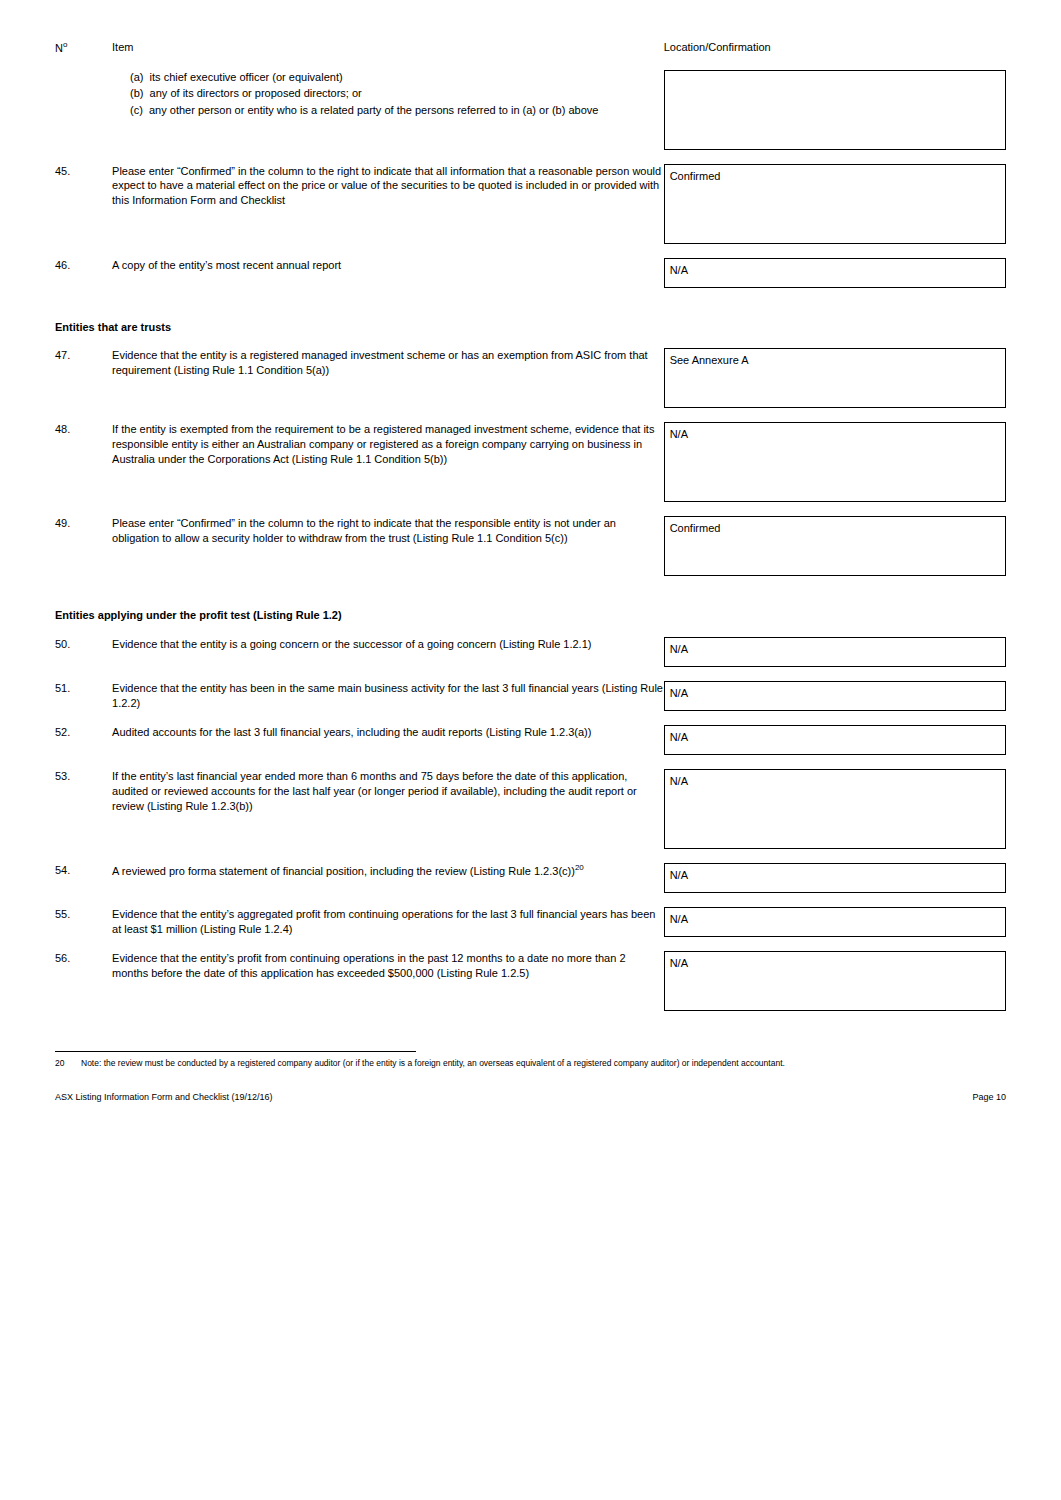| N o | Item | Location/Confirmation |
| | (a) its chief executive officer (or equivalent) (b) any of its directors or proposed directors; or (c) any other person or entity who is a related party of the persons referred to in (a) or (b) above | |
| 45. | Please enter “Confirmed” in the column to the right to indicate that all information that a reasonable person would expect to have a material effect on the price or value of the securities to be quoted is included in or provided with this Information Form and Checklist | Confirmed |
| 46. | A copy of the entity’s most recent annual report | N/A |
Entities that are trusts
| 47. | Evidence that the entity is a registered managed investment scheme or has an exemption from ASIC from that requirement (Listing Rule 1.1 Condition 5(a)) | See Annexure A |
| 48. | If the entity is exempted from the requirement to be a registered managed investment scheme, evidence that its responsible entity is either an Australian company or registered as a foreign company carrying on business in Australia under the Corporations Act (Listing Rule 1.1 Condition 5(b)) | N/A |
| 49. | Please enter “Confirmed” in the column to the right to indicate that the responsible entity is not under an obligation to allow a security holder to withdraw from the trust (Listing Rule 1.1 Condition 5(c)) | Confirmed |
Entities applying under the profit test (Listing Rule 1.2)
| 50. | Evidence that the entity is a going concern or the successor of a going concern (Listing Rule 1.2.1) | N/A |
| 51. | Evidence that the entity has been in the same main business activity for the last 3 full financial years (Listing Rule 1.2.2) | N/A |
| 52. | Audited accounts for the last 3 full financial years, including the audit reports (Listing Rule 1.2.3(a)) | N/A |
| 53. | If the entity’s last financial year ended more than 6 months and 75 days before the date of this application, audited or reviewed accounts for the last half year (or longer period if available), including the audit report or review (Listing Rule 1.2.3(b)) | N/A |
| 54. | A reviewed pro forma statement of financial position, including the review (Listing Rule 1.2.3(c)) 20 | N/A |
| 55. | Evidence that the entity’s aggregated profit from continuing operations for the last 3 full financial years has been at least $1 million (Listing Rule 1.2.4) | N/A |
| 56. | Evidence that the entity’s profit from continuing operations in the past 12 months to a date no more than 2 months before the date of this application has exceeded $500,000 (Listing Rule 1.2.5) | N/A |
20 Note: the review must be conducted by a registered company auditor (or if the entity is a foreign entity, an overseas equivalent of a registered company auditor) or independent accountant.
ASX Listing Information Form and Checklist (19/12/16) Page 10